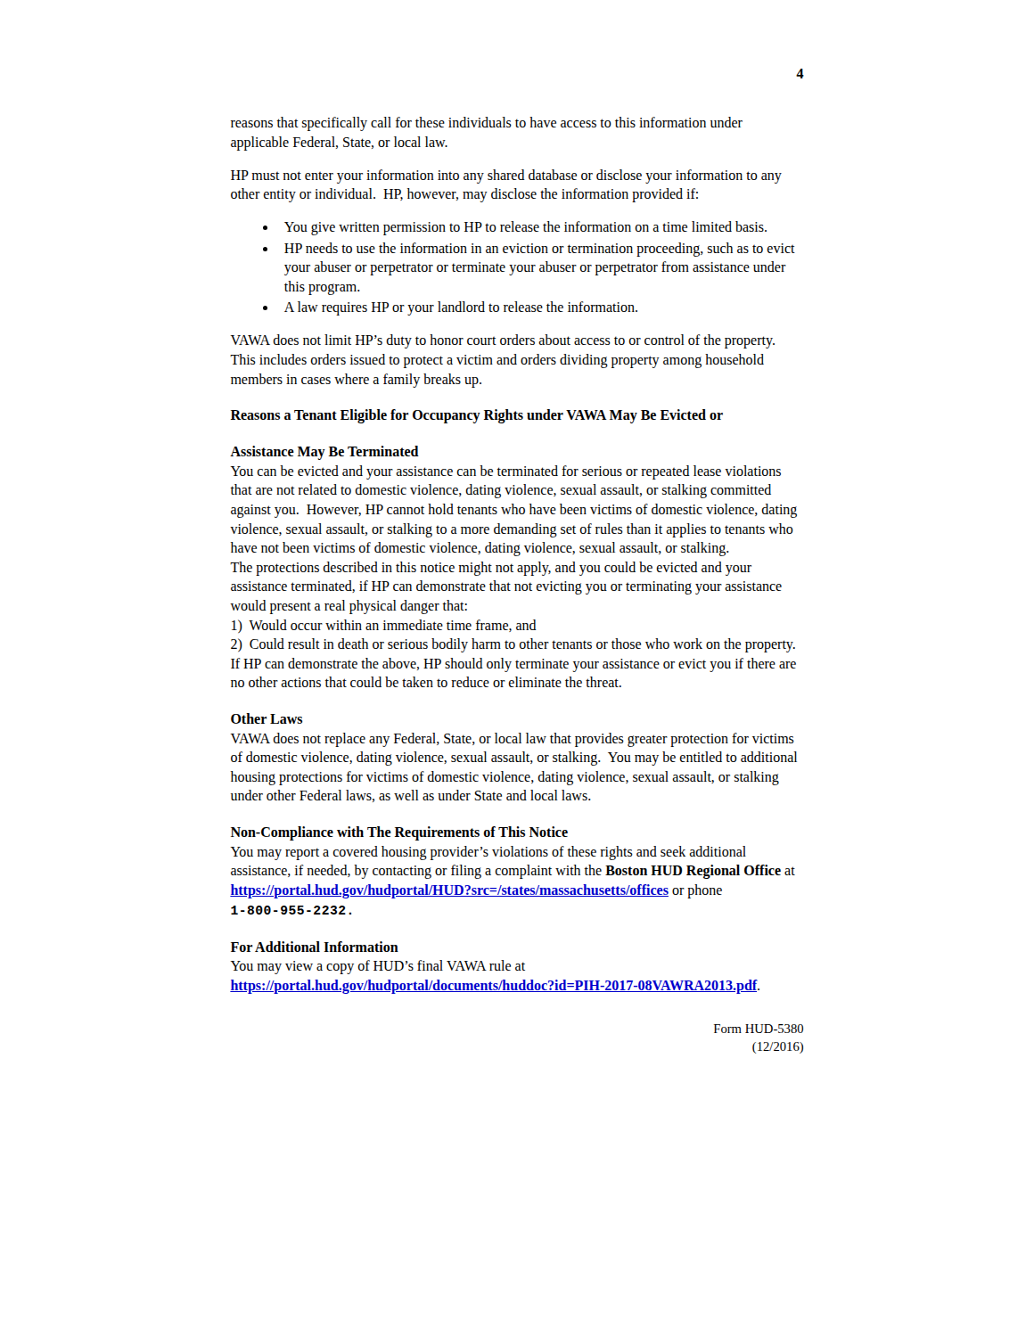4
reasons that specifically call for these individuals to have access to this information under applicable Federal, State, or local law.
HP must not enter your information into any shared database or disclose your information to any other entity or individual. HP, however, may disclose the information provided if:
You give written permission to HP to release the information on a time limited basis.
HP needs to use the information in an eviction or termination proceeding, such as to evict your abuser or perpetrator or terminate your abuser or perpetrator from assistance under this program.
A law requires HP or your landlord to release the information.
VAWA does not limit HP’s duty to honor court orders about access to or control of the property. This includes orders issued to protect a victim and orders dividing property among household members in cases where a family breaks up.
Reasons a Tenant Eligible for Occupancy Rights under VAWA May Be Evicted or
Assistance May Be Terminated
You can be evicted and your assistance can be terminated for serious or repeated lease violations that are not related to domestic violence, dating violence, sexual assault, or stalking committed against you. However, HP cannot hold tenants who have been victims of domestic violence, dating violence, sexual assault, or stalking to a more demanding set of rules than it applies to tenants who have not been victims of domestic violence, dating violence, sexual assault, or stalking.
The protections described in this notice might not apply, and you could be evicted and your assistance terminated, if HP can demonstrate that not evicting you or terminating your assistance would present a real physical danger that:
1) Would occur within an immediate time frame, and
2) Could result in death or serious bodily harm to other tenants or those who work on the property.
If HP can demonstrate the above, HP should only terminate your assistance or evict you if there are no other actions that could be taken to reduce or eliminate the threat.
Other Laws
VAWA does not replace any Federal, State, or local law that provides greater protection for victims of domestic violence, dating violence, sexual assault, or stalking. You may be entitled to additional housing protections for victims of domestic violence, dating violence, sexual assault, or stalking under other Federal laws, as well as under State and local laws.
Non-Compliance with The Requirements of This Notice
You may report a covered housing provider’s violations of these rights and seek additional assistance, if needed, by contacting or filing a complaint with the Boston HUD Regional Office at https://portal.hud.gov/hudportal/HUD?src=/states/massachusetts/offices or phone
1-800-955-2232.
For Additional Information
You may view a copy of HUD’s final VAWA rule at
https://portal.hud.gov/hudportal/documents/huddoc?id=PIH-2017-08VAWRA2013.pdf.
Form HUD-5380 (12/2016)